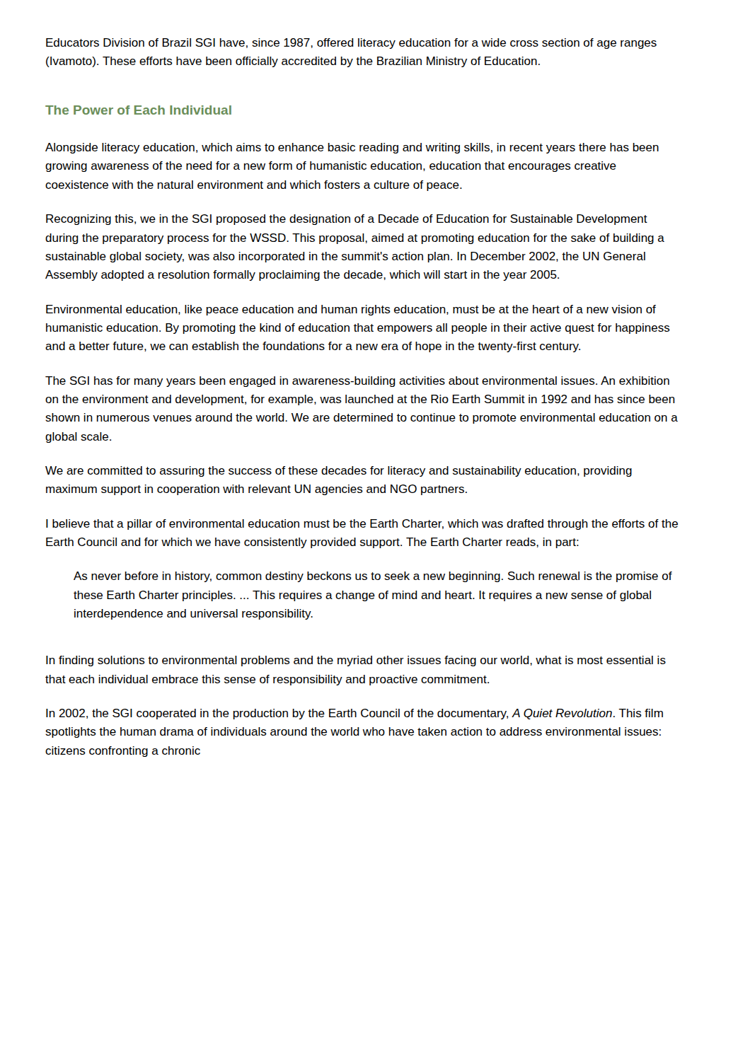Educators Division of Brazil SGI have, since 1987, offered literacy education for a wide cross section of age ranges (Ivamoto). These efforts have been officially accredited by the Brazilian Ministry of Education.
The Power of Each Individual
Alongside literacy education, which aims to enhance basic reading and writing skills, in recent years there has been growing awareness of the need for a new form of humanistic education, education that encourages creative coexistence with the natural environment and which fosters a culture of peace.
Recognizing this, we in the SGI proposed the designation of a Decade of Education for Sustainable Development during the preparatory process for the WSSD. This proposal, aimed at promoting education for the sake of building a sustainable global society, was also incorporated in the summit's action plan. In December 2002, the UN General Assembly adopted a resolution formally proclaiming the decade, which will start in the year 2005.
Environmental education, like peace education and human rights education, must be at the heart of a new vision of humanistic education. By promoting the kind of education that empowers all people in their active quest for happiness and a better future, we can establish the foundations for a new era of hope in the twenty-first century.
The SGI has for many years been engaged in awareness-building activities about environmental issues. An exhibition on the environment and development, for example, was launched at the Rio Earth Summit in 1992 and has since been shown in numerous venues around the world. We are determined to continue to promote environmental education on a global scale.
We are committed to assuring the success of these decades for literacy and sustainability education, providing maximum support in cooperation with relevant UN agencies and NGO partners.
I believe that a pillar of environmental education must be the Earth Charter, which was drafted through the efforts of the Earth Council and for which we have consistently provided support. The Earth Charter reads, in part:
As never before in history, common destiny beckons us to seek a new beginning. Such renewal is the promise of these Earth Charter principles. ... This requires a change of mind and heart. It requires a new sense of global interdependence and universal responsibility.
In finding solutions to environmental problems and the myriad other issues facing our world, what is most essential is that each individual embrace this sense of responsibility and proactive commitment.
In 2002, the SGI cooperated in the production by the Earth Council of the documentary, A Quiet Revolution. This film spotlights the human drama of individuals around the world who have taken action to address environmental issues: citizens confronting a chronic